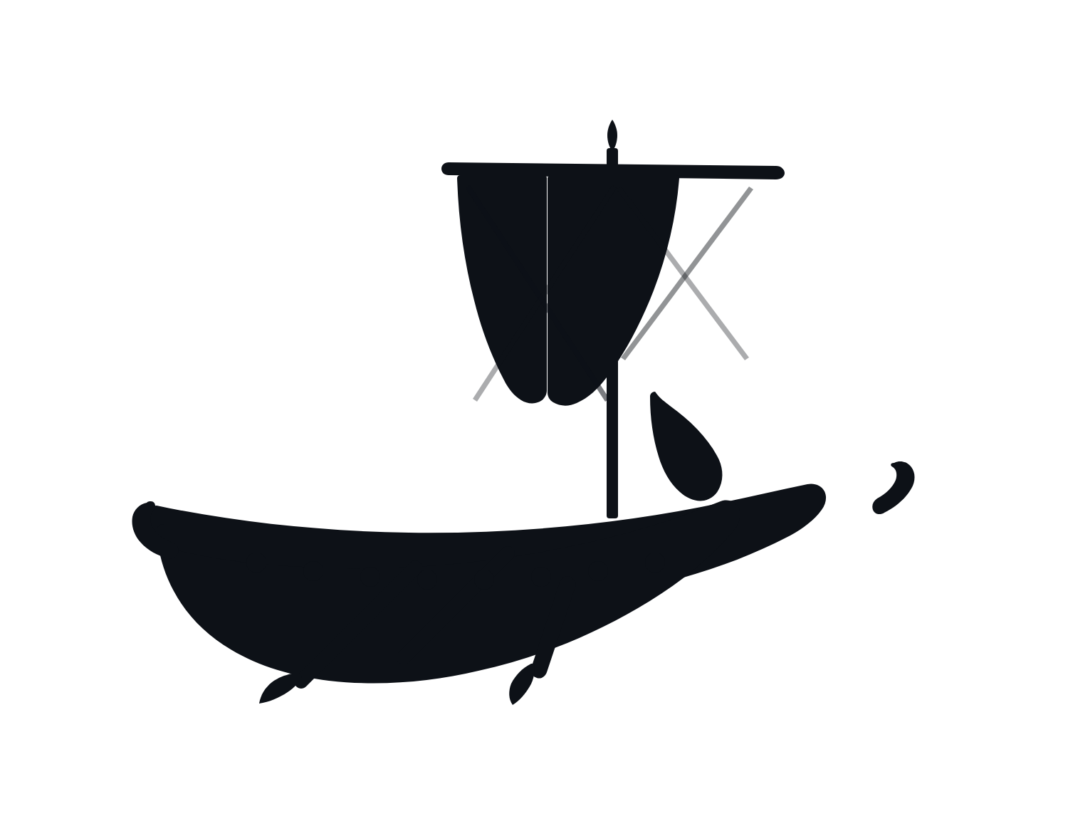Viking longship silhouette